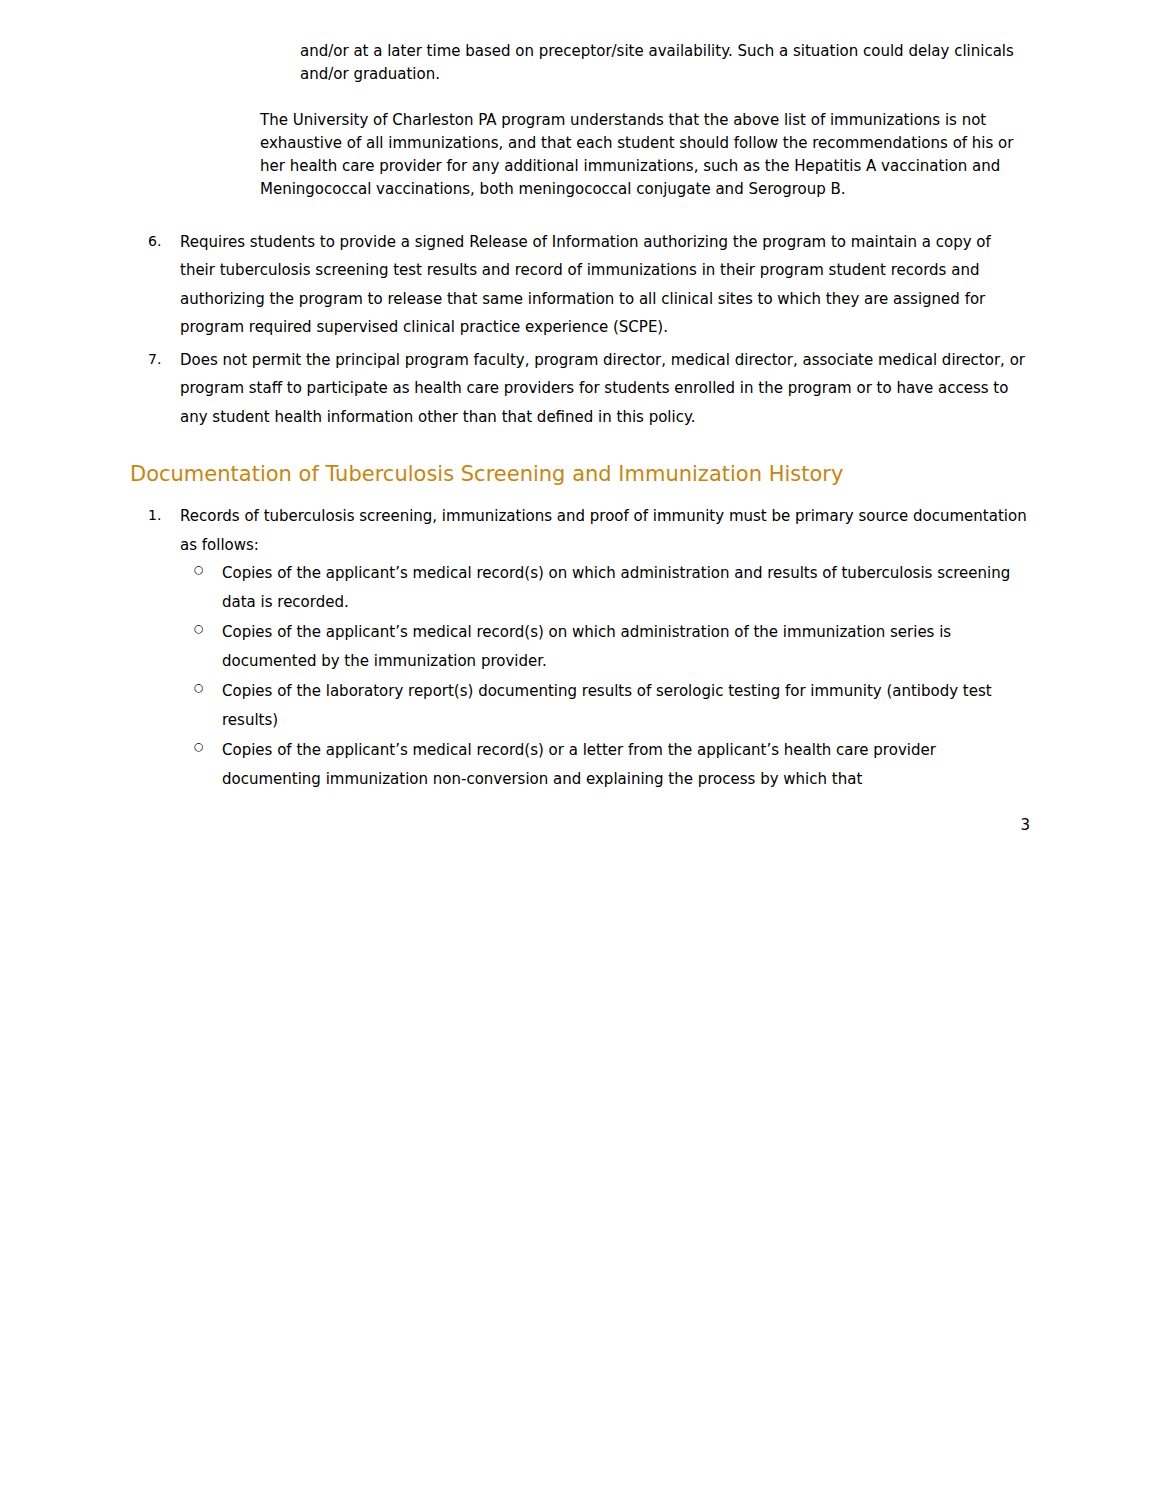and/or at a later time based on preceptor/site availability. Such a situation could delay clinicals and/or graduation.
The University of Charleston PA program understands that the above list of immunizations is not exhaustive of all immunizations, and that each student should follow the recommendations of his or her health care provider for any additional immunizations, such as the Hepatitis A vaccination and Meningococcal vaccinations, both meningococcal conjugate and Serogroup B.
Requires students to provide a signed Release of Information authorizing the program to maintain a copy of their tuberculosis screening test results and record of immunizations in their program student records and authorizing the program to release that same information to all clinical sites to which they are assigned for program required supervised clinical practice experience (SCPE).
Does not permit the principal program faculty, program director, medical director, associate medical director, or program staff to participate as health care providers for students enrolled in the program or to have access to any student health information other than that defined in this policy.
Documentation of Tuberculosis Screening and Immunization History
Records of tuberculosis screening, immunizations and proof of immunity must be primary source documentation as follows:
Copies of the applicant’s medical record(s) on which administration and results of tuberculosis screening data is recorded.
Copies of the applicant’s medical record(s) on which administration of the immunization series is documented by the immunization provider.
Copies of the laboratory report(s) documenting results of serologic testing for immunity (antibody test results)
Copies of the applicant’s medical record(s) or a letter from the applicant’s health care provider documenting immunization non-conversion and explaining the process by which that
3